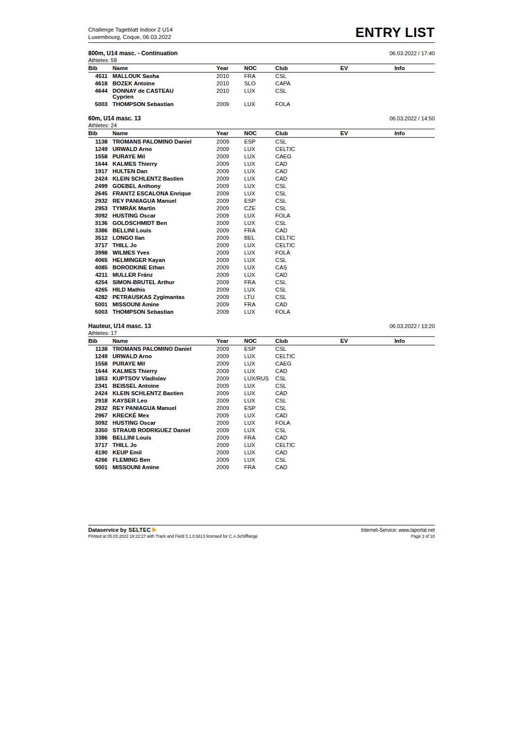Challenge Tageblatt Indoor 2 U14
Luxembourg, Coque, 06.03.2022
ENTRY LIST
800m, U14 masc. - Continuation
06.03.2022 / 17:40
Athletes: 58
| Bib | Name | Year | NOC | Club | EV | Info |
| --- | --- | --- | --- | --- | --- | --- |
| 4511 | MALLOUK Sasha | 2010 | FRA | CSL | | |
| 4618 | BOZEK Antoine | 2010 | SLO | CAPA | | |
| 4644 | DONNAY de CASTEAU Cyprien | 2010 | LUX | CSL | | |
| 5003 | THOMPSON Sebastian | 2009 | LUX | FOLA | | |
60m, U14 masc. 13
06.03.2022 / 14:50
Athletes: 24
| Bib | Name | Year | NOC | Club | EV | Info |
| --- | --- | --- | --- | --- | --- | --- |
| 1138 | TROMANS PALOMINO Daniel | 2009 | ESP | CSL | | |
| 1249 | URWALD Arno | 2009 | LUX | CELTIC | | |
| 1558 | PURAYE Mil | 2009 | LUX | CAEG | | |
| 1644 | KALMES Thierry | 2009 | LUX | CAD | | |
| 1917 | HULTEN Dan | 2009 | LUX | CAD | | |
| 2424 | KLEIN SCHLENTZ Bastien | 2009 | LUX | CAD | | |
| 2499 | GOEBEL Anthony | 2009 | LUX | CSL | | |
| 2645 | FRANTZ ESCALONA Enrique | 2009 | LUX | CSL | | |
| 2932 | REY PANIAGUA Manuel | 2009 | ESP | CSL | | |
| 2953 | TYMRÁK Martin | 2009 | CZE | CSL | | |
| 3092 | HUSTING Oscar | 2009 | LUX | FOLA | | |
| 3136 | GOLDSCHMIDT Ben | 2009 | LUX | CSL | | |
| 3386 | BELLINI Louis | 2009 | FRA | CAD | | |
| 3512 | LONGO Ilan | 2009 | BEL | CELTIC | | |
| 3717 | THILL Jo | 2009 | LUX | CELTIC | | |
| 3998 | WILMES Yves | 2009 | LUX | FOLA | | |
| 4065 | HELMINGER Kayan | 2009 | LUX | CSL | | |
| 4085 | BORODKINE Ethan | 2009 | LUX | CAS | | |
| 4211 | MULLER Fränz | 2009 | LUX | CAD | | |
| 4254 | SIMON-BRUTEL Arthur | 2009 | FRA | CSL | | |
| 4265 | HILD Mathis | 2009 | LUX | CSL | | |
| 4282 | PETRAUSKAS Zygimantas | 2009 | LTU | CSL | | |
| 5001 | MISSOUNI Amine | 2009 | FRA | CAD | | |
| 5003 | THOMPSON Sebastian | 2009 | LUX | FOLA | | |
Hauteur, U14 masc. 13
06.03.2022 / 13:20
Athletes: 17
| Bib | Name | Year | NOC | Club | EV | Info |
| --- | --- | --- | --- | --- | --- | --- |
| 1138 | TROMANS PALOMINO Daniel | 2009 | ESP | CSL | | |
| 1249 | URWALD Arno | 2009 | LUX | CELTIC | | |
| 1558 | PURAYE Mil | 2009 | LUX | CAEG | | |
| 1644 | KALMES Thierry | 2009 | LUX | CAD | | |
| 1853 | KUPTSOV Vladislav | 2009 | LUX/RUS | CSL | | |
| 2341 | BEISSEL Antoine | 2009 | LUX | CSL | | |
| 2424 | KLEIN SCHLENTZ Bastien | 2009 | LUX | CAD | | |
| 2918 | KAYSER Leo | 2009 | LUX | CSL | | |
| 2932 | REY PANIAGUA Manuel | 2009 | ESP | CSL | | |
| 2967 | KRECKÉ Mex | 2009 | LUX | CAD | | |
| 3092 | HUSTING Oscar | 2009 | LUX | FOLA | | |
| 3350 | STRAUB RODRIGUEZ Daniel | 2009 | LUX | CSL | | |
| 3386 | BELLINI Louis | 2009 | FRA | CAD | | |
| 3717 | THILL Jo | 2009 | LUX | CELTIC | | |
| 4190 | KEUP Emil | 2009 | LUX | CAD | | |
| 4266 | FLEMING Ben | 2009 | LUX | CSL | | |
| 5001 | MISSOUNI Amine | 2009 | FRA | CAD | | |
Dataservice by SELTEC
Internet-Service: www.laportal.net
Printed at 05.03.2022 19:22:27 with Track and Field 3.1.0.5613 licensed for C.A.Schifflange
Page 2 of 10